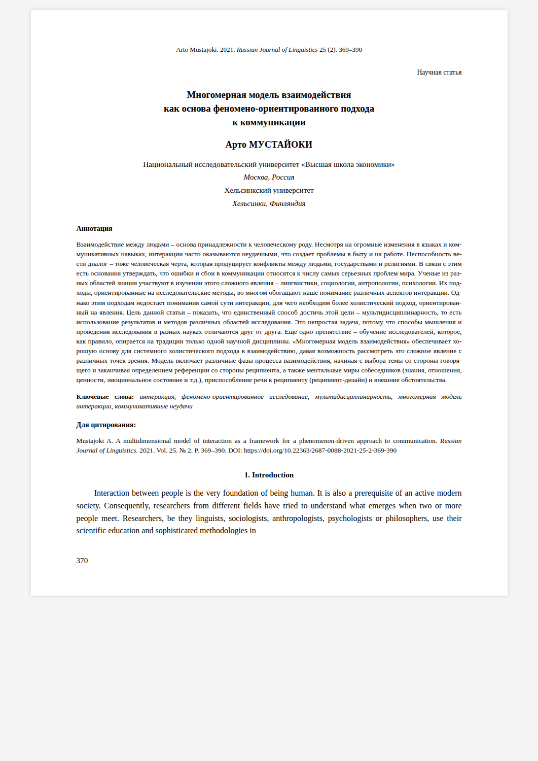Arto Mustajoki. 2021. Russian Journal of Linguistics 25 (2). 369–390
Научная статья
Многомерная модель взаимодействия
как основа феномено-ориентированного подхода
к коммуникации
Арто МУСТАЙОКИ
Национальный исследовательский университет «Высшая школа экономики»
Москва, Россия
Хельсинкский университет
Хельсинки, Финляндия
Аннотация
Взаимодействие между людьми – основа принадлежности к человеческому роду. Несмотря на огромные изменения в языках и коммуникативных навыках, интеракции часто оказываются неудачными, что создает проблемы в быту и на работе. Неспособность вести диалог – тоже человеческая черта, которая продуцирует конфликты между людьми, государствами и религиями. В связи с этим есть основания утверждать, что ошибки и сбои в коммуникации относятся к числу самых серьезных проблем мира. Ученые из разных областей знания участвуют в изучении этого сложного явления – лингвистики, социологии, антропологии, психологии. Их подходы, ориентированные на исследовательские методы, во многом обогащают наше понимание различных аспектов интеракции. Однако этим подходам недостает понимания самой сути интеракции, для чего необходим более холистический подход, ориентированный на явления. Цель данной статьи – показать, что единственный способ достичь этой цели – мультидисциплинарность, то есть использование результатов и методов различных областей исследования. Это непростая задача, потому что способы мышления и проведения исследования в разных науках отличаются друг от друга. Еще одно препятствие – обучение исследователей, которое, как правило, опирается на традиции только одной научной дисциплины. «Многомерная модель взаимодействия» обеспечивает хорошую основу для системного холистического подхода к взаимодействию, давая возможность рассмотреть это сложное явление с различных точек зрения. Модель включает различные фазы процесса вазимодействия, начиная с выбора темы со стороны говорящего и заканчивая определением референции со стороны реципиента, а также ментальные миры собеседников (знания, отношения, ценности, эмоциональное состояние и т.д.), приспособление речи к реципиенту (реципиент-дизайн) и внешние обстоятельства.
Ключевые слова: интеракция, феномено-ориентированное исследование, мультидисциплинарность, многомерная модель интеракции, коммуникативные неудачи
Для цитирования:
Mustajoki A. A multidimensional model of interaction as a framework for a phenomenon-driven approach to communication. Russian Journal of Linguistics. 2021. Vol. 25. № 2. P. 369–390. DOI: https://doi.org/10.22363/2687-0088-2021-25-2-369-390
1. Introduction
Interaction between people is the very foundation of being human. It is also a prerequisite of an active modern society. Consequently, researchers from different fields have tried to understand what emerges when two or more people meet. Researchers, be they linguists, sociologists, anthropologists, psychologists or philosophers, use their scientific education and sophisticated methodologies in
370